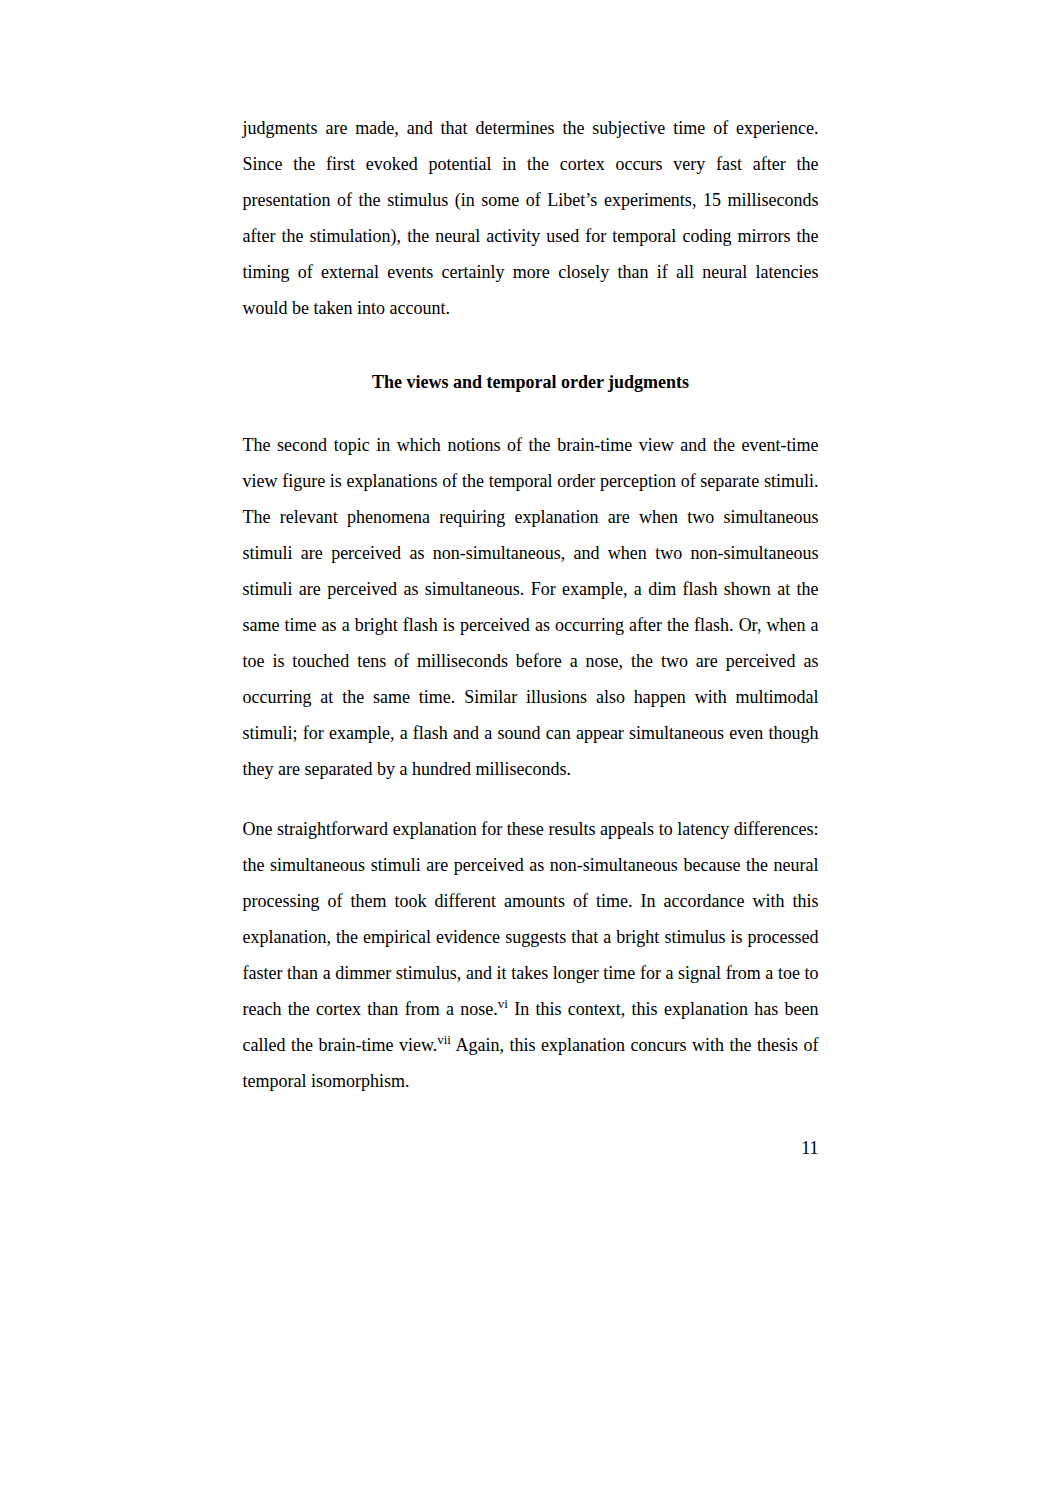judgments are made, and that determines the subjective time of experience. Since the first evoked potential in the cortex occurs very fast after the presentation of the stimulus (in some of Libet’s experiments, 15 milliseconds after the stimulation), the neural activity used for temporal coding mirrors the timing of external events certainly more closely than if all neural latencies would be taken into account.
The views and temporal order judgments
The second topic in which notions of the brain-time view and the event-time view figure is explanations of the temporal order perception of separate stimuli. The relevant phenomena requiring explanation are when two simultaneous stimuli are perceived as non-simultaneous, and when two non-simultaneous stimuli are perceived as simultaneous. For example, a dim flash shown at the same time as a bright flash is perceived as occurring after the flash. Or, when a toe is touched tens of milliseconds before a nose, the two are perceived as occurring at the same time. Similar illusions also happen with multimodal stimuli; for example, a flash and a sound can appear simultaneous even though they are separated by a hundred milliseconds.
One straightforward explanation for these results appeals to latency differences: the simultaneous stimuli are perceived as non-simultaneous because the neural processing of them took different amounts of time. In accordance with this explanation, the empirical evidence suggests that a bright stimulus is processed faster than a dimmer stimulus, and it takes longer time for a signal from a toe to reach the cortex than from a nose.vi In this context, this explanation has been called the brain-time view.vii Again, this explanation concurs with the thesis of temporal isomorphism.
11